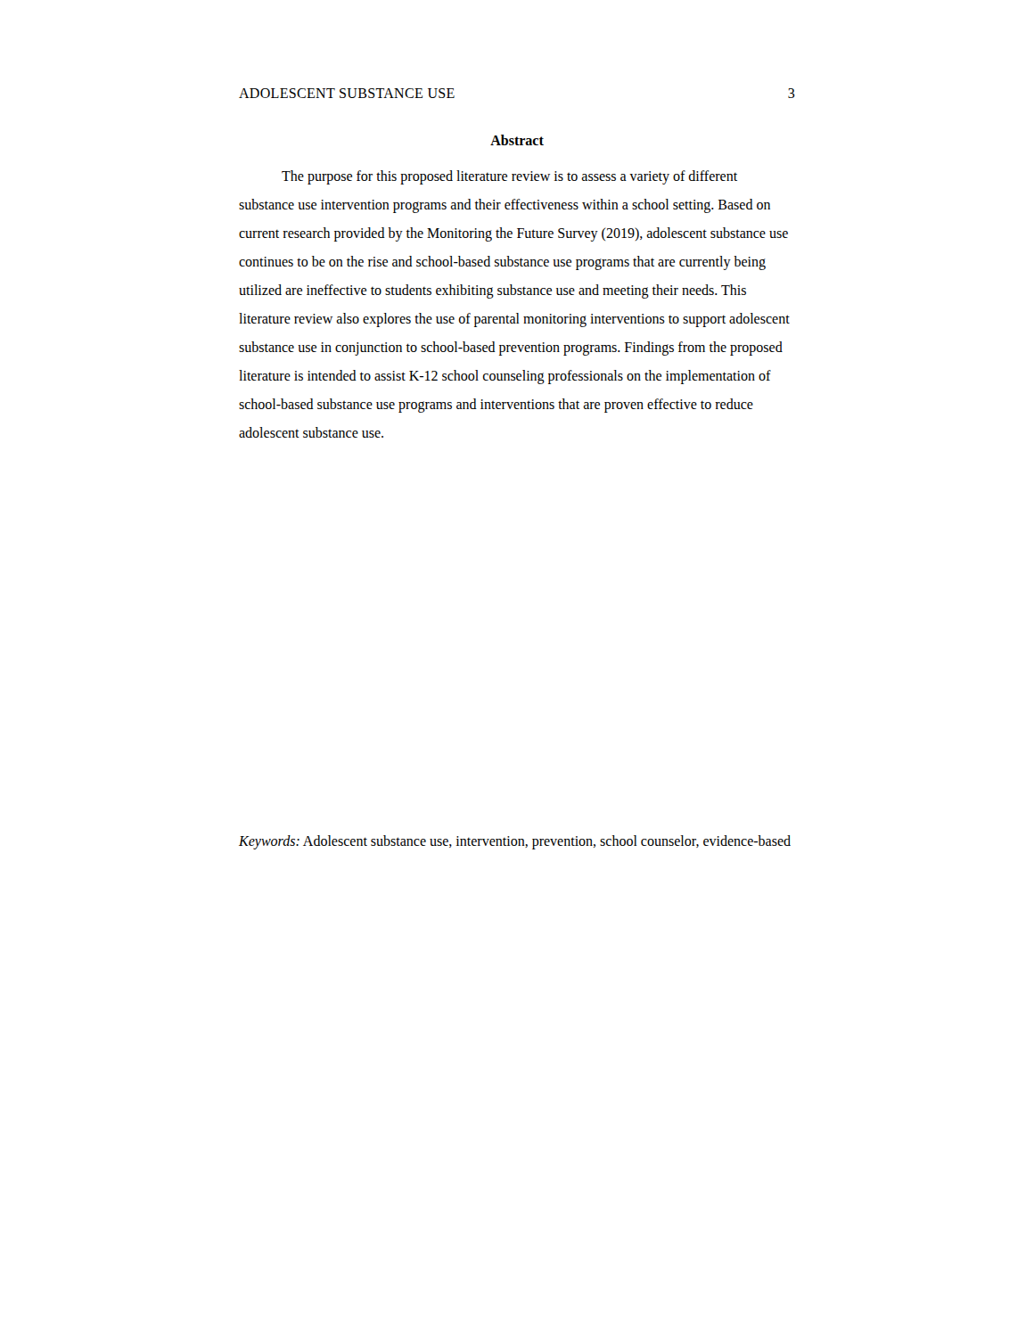Adolescent Substance Use 3
Abstract
The purpose for this proposed literature review is to assess a variety of different substance use intervention programs and their effectiveness within a school setting. Based on current research provided by the Monitoring the Future Survey (2019), adolescent substance use continues to be on the rise and school-based substance use programs that are currently being utilized are ineffective to students exhibiting substance use and meeting their needs. This literature review also explores the use of parental monitoring interventions to support adolescent substance use in conjunction to school-based prevention programs. Findings from the proposed literature is intended to assist K-12 school counseling professionals on the implementation of school-based substance use programs and interventions that are proven effective to reduce adolescent substance use.
Keywords: Adolescent substance use, intervention, prevention, school counselor, evidence-based